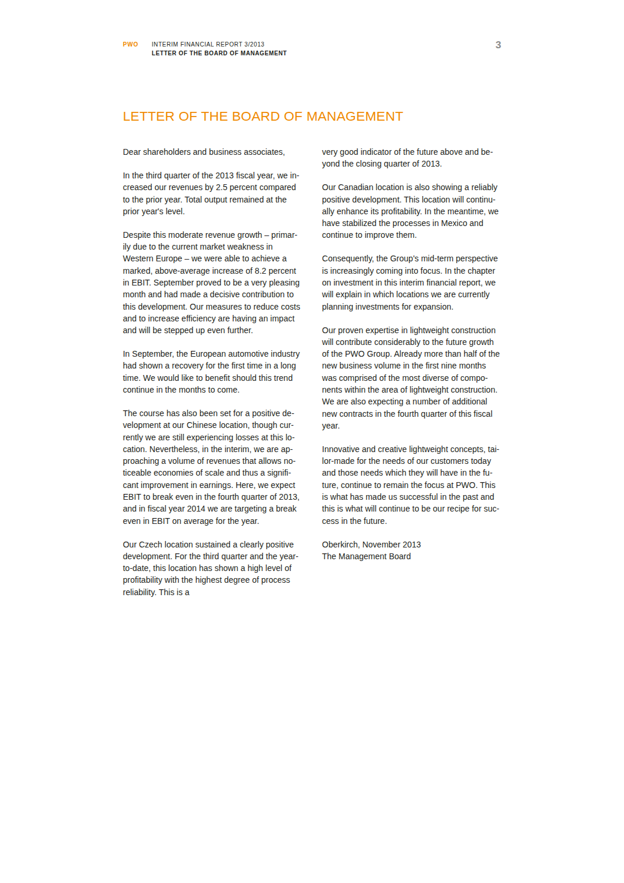PWO
Interim Financial Report 3/2013
Letter of the Board of Management
3
Letter of the Board of Management
Dear shareholders and business associates,
In the third quarter of the 2013 fiscal year, we increased our revenues by 2.5 percent compared to the prior year. Total output remained at the prior year's level.
Despite this moderate revenue growth – primarily due to the current market weakness in Western Europe – we were able to achieve a marked, above-average increase of 8.2 percent in EBIT. September proved to be a very pleasing month and had made a decisive contribution to this development. Our measures to reduce costs and to increase efficiency are having an impact and will be stepped up even further.
In September, the European automotive industry had shown a recovery for the first time in a long time. We would like to benefit should this trend continue in the months to come.
The course has also been set for a positive development at our Chinese location, though currently we are still experiencing losses at this location. Nevertheless, in the interim, we are approaching a volume of revenues that allows noticeable economies of scale and thus a significant improvement in earnings. Here, we expect EBIT to break even in the fourth quarter of 2013, and in fiscal year 2014 we are targeting a break even in EBIT on average for the year.
Our Czech location sustained a clearly positive development. For the third quarter and the year-to-date, this location has shown a high level of profitability with the highest degree of process reliability. This is a
very good indicator of the future above and beyond the closing quarter of 2013.
Our Canadian location is also showing a reliably positive development. This location will continually enhance its profitability. In the meantime, we have stabilized the processes in Mexico and continue to improve them.
Consequently, the Group's mid-term perspective is increasingly coming into focus. In the chapter on investment in this interim financial report, we will explain in which locations we are currently planning investments for expansion.
Our proven expertise in lightweight construction will contribute considerably to the future growth of the PWO Group. Already more than half of the new business volume in the first nine months was comprised of the most diverse of components within the area of lightweight construction. We are also expecting a number of additional new contracts in the fourth quarter of this fiscal year.
Innovative and creative lightweight concepts, tailor-made for the needs of our customers today and those needs which they will have in the future, continue to remain the focus at PWO. This is what has made us successful in the past and this is what will continue to be our recipe for success in the future.
Oberkirch, November 2013
The Management Board